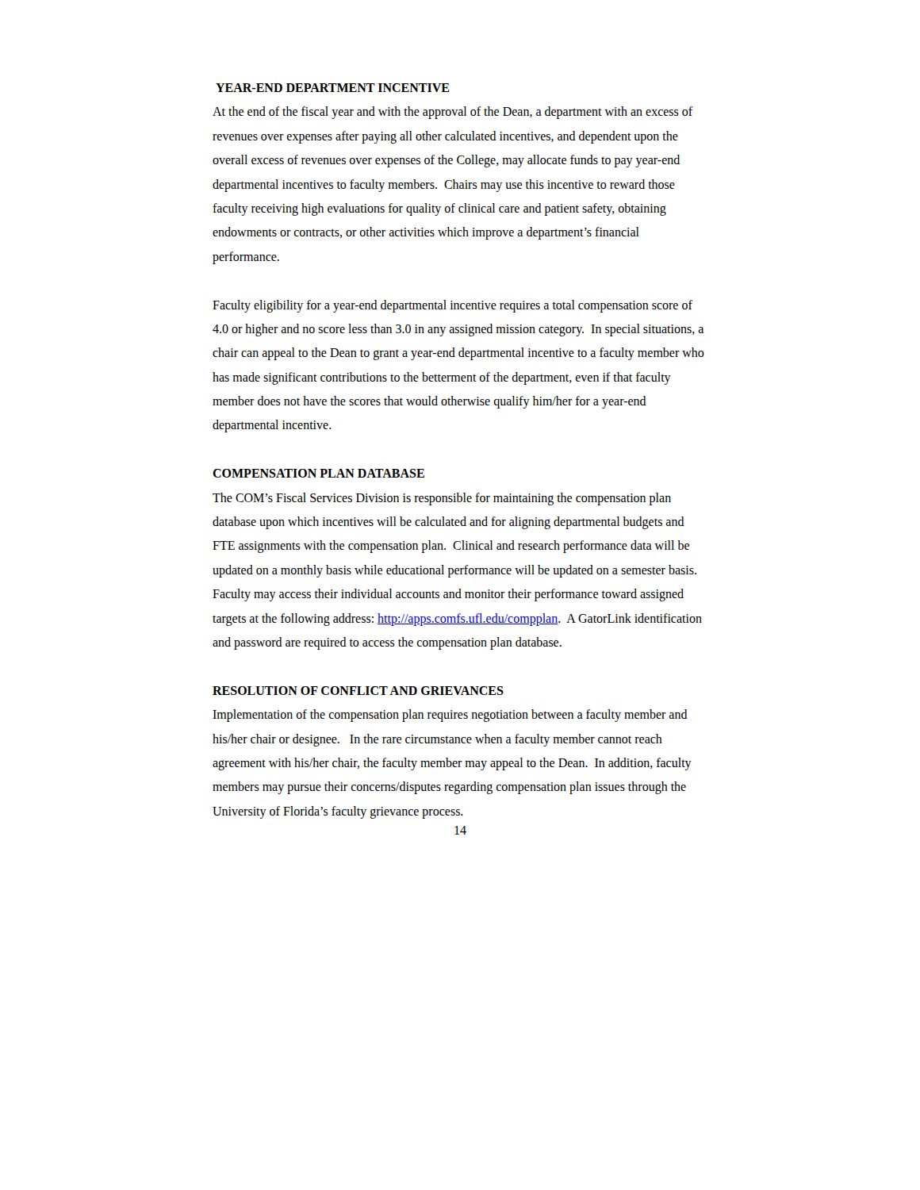Year-End Department Incentive
At the end of the fiscal year and with the approval of the Dean, a department with an excess of revenues over expenses after paying all other calculated incentives, and dependent upon the overall excess of revenues over expenses of the College, may allocate funds to pay year-end departmental incentives to faculty members. Chairs may use this incentive to reward those faculty receiving high evaluations for quality of clinical care and patient safety, obtaining endowments or contracts, or other activities which improve a department’s financial performance.
Faculty eligibility for a year-end departmental incentive requires a total compensation score of 4.0 or higher and no score less than 3.0 in any assigned mission category. In special situations, a chair can appeal to the Dean to grant a year-end departmental incentive to a faculty member who has made significant contributions to the betterment of the department, even if that faculty member does not have the scores that would otherwise qualify him/her for a year-end departmental incentive.
Compensation Plan Database
The COM’s Fiscal Services Division is responsible for maintaining the compensation plan database upon which incentives will be calculated and for aligning departmental budgets and FTE assignments with the compensation plan. Clinical and research performance data will be updated on a monthly basis while educational performance will be updated on a semester basis. Faculty may access their individual accounts and monitor their performance toward assigned targets at the following address: http://apps.comfs.ufl.edu/compplan. A GatorLink identification and password are required to access the compensation plan database.
Resolution of Conflict and Grievances
Implementation of the compensation plan requires negotiation between a faculty member and his/her chair or designee. In the rare circumstance when a faculty member cannot reach agreement with his/her chair, the faculty member may appeal to the Dean. In addition, faculty members may pursue their concerns/disputes regarding compensation plan issues through the University of Florida’s faculty grievance process.
14